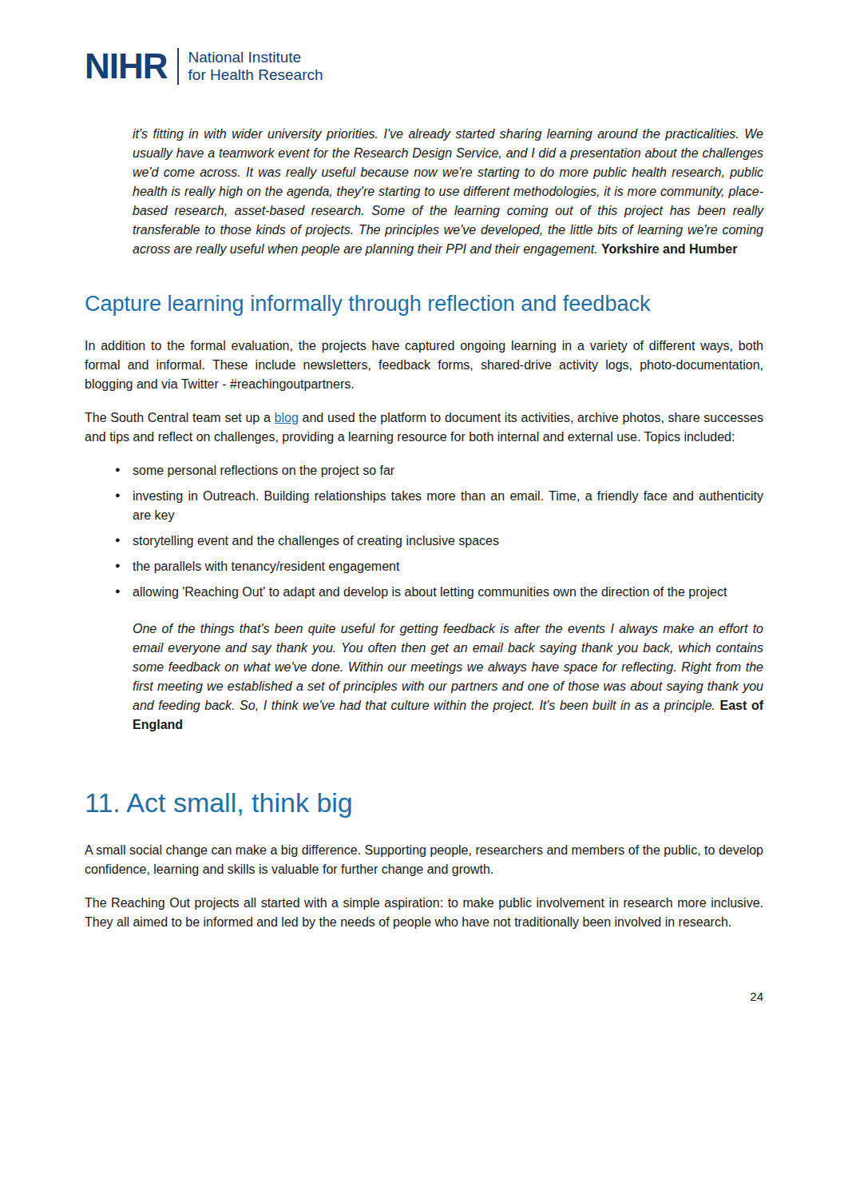NIHR National Institute
for Health Research
it's fitting in with wider university priorities. I've already started sharing learning around the practicalities. We usually have a teamwork event for the Research Design Service, and I did a presentation about the challenges we'd come across. It was really useful because now we're starting to do more public health research, public health is really high on the agenda, they're starting to use different methodologies, it is more community, place-based research, asset-based research. Some of the learning coming out of this project has been really transferable to those kinds of projects. The principles we've developed, the little bits of learning we're coming across are really useful when people are planning their PPI and their engagement. Yorkshire and Humber
Capture learning informally through reflection and feedback
In addition to the formal evaluation, the projects have captured ongoing learning in a variety of different ways, both formal and informal. These include newsletters, feedback forms, shared-drive activity logs, photo-documentation, blogging and via Twitter - #reachingoutpartners.
The South Central team set up a blog and used the platform to document its activities, archive photos, share successes and tips and reflect on challenges, providing a learning resource for both internal and external use. Topics included:
some personal reflections on the project so far
investing in Outreach. Building relationships takes more than an email. Time, a friendly face and authenticity are key
storytelling event and the challenges of creating inclusive spaces
the parallels with tenancy/resident engagement
allowing 'Reaching Out' to adapt and develop is about letting communities own the direction of the project
One of the things that's been quite useful for getting feedback is after the events I always make an effort to email everyone and say thank you. You often then get an email back saying thank you back, which contains some feedback on what we've done. Within our meetings we always have space for reflecting. Right from the first meeting we established a set of principles with our partners and one of those was about saying thank you and feeding back. So, I think we've had that culture within the project. It's been built in as a principle. East of England
11. Act small, think big
A small social change can make a big difference. Supporting people, researchers and members of the public, to develop confidence, learning and skills is valuable for further change and growth.
The Reaching Out projects all started with a simple aspiration: to make public involvement in research more inclusive. They all aimed to be informed and led by the needs of people who have not traditionally been involved in research.
24